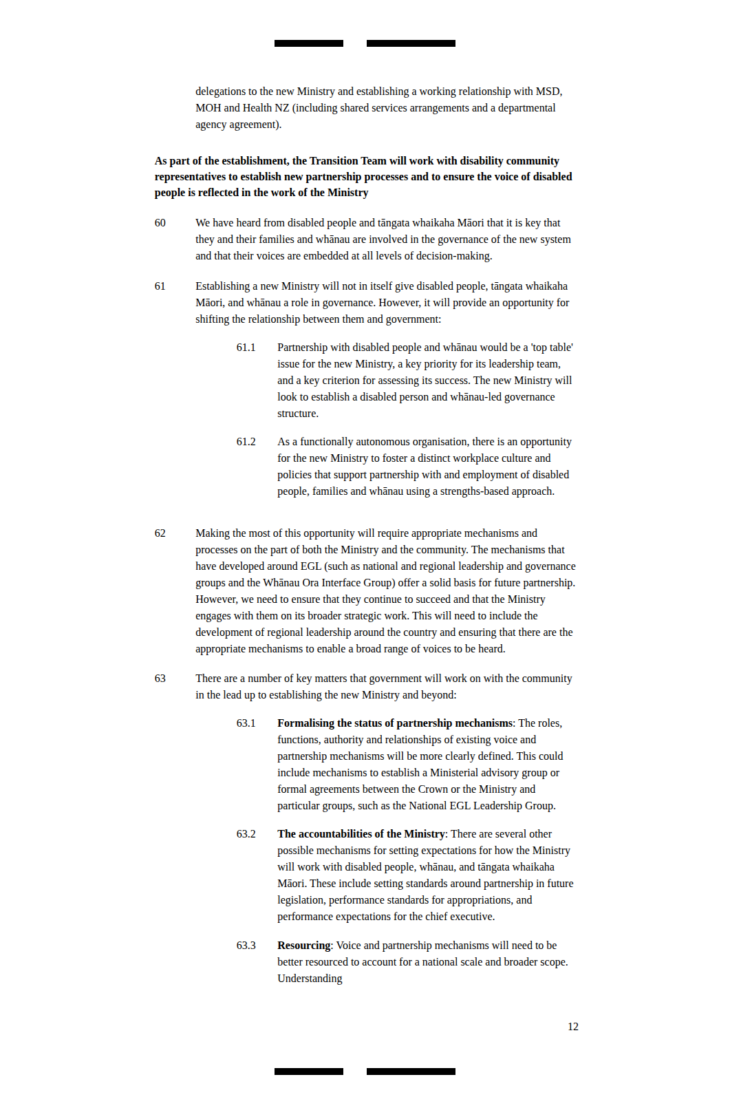delegations to the new Ministry and establishing a working relationship with MSD, MOH and Health NZ (including shared services arrangements and a departmental agency agreement).
As part of the establishment, the Transition Team will work with disability community representatives to establish new partnership processes and to ensure the voice of disabled people is reflected in the work of the Ministry
60
We have heard from disabled people and tāngata whaikaha Māori that it is key that they and their families and whānau are involved in the governance of the new system and that their voices are embedded at all levels of decision-making.
61
Establishing a new Ministry will not in itself give disabled people, tāngata whaikaha Māori, and whānau a role in governance. However, it will provide an opportunity for shifting the relationship between them and government:
61.1
Partnership with disabled people and whānau would be a 'top table' issue for the new Ministry, a key priority for its leadership team, and a key criterion for assessing its success. The new Ministry will look to establish a disabled person and whānau-led governance structure.
61.2
As a functionally autonomous organisation, there is an opportunity for the new Ministry to foster a distinct workplace culture and policies that support partnership with and employment of disabled people, families and whānau using a strengths-based approach.
62
Making the most of this opportunity will require appropriate mechanisms and processes on the part of both the Ministry and the community. The mechanisms that have developed around EGL (such as national and regional leadership and governance groups and the Whānau Ora Interface Group) offer a solid basis for future partnership. However, we need to ensure that they continue to succeed and that the Ministry engages with them on its broader strategic work. This will need to include the development of regional leadership around the country and ensuring that there are the appropriate mechanisms to enable a broad range of voices to be heard.
63
There are a number of key matters that government will work on with the community in the lead up to establishing the new Ministry and beyond:
63.1
Formalising the status of partnership mechanisms: The roles, functions, authority and relationships of existing voice and partnership mechanisms will be more clearly defined. This could include mechanisms to establish a Ministerial advisory group or formal agreements between the Crown or the Ministry and particular groups, such as the National EGL Leadership Group.
63.2
The accountabilities of the Ministry: There are several other possible mechanisms for setting expectations for how the Ministry will work with disabled people, whānau, and tāngata whaikaha Māori. These include setting standards around partnership in future legislation, performance standards for appropriations, and performance expectations for the chief executive.
63.3
Resourcing: Voice and partnership mechanisms will need to be better resourced to account for a national scale and broader scope. Understanding
12